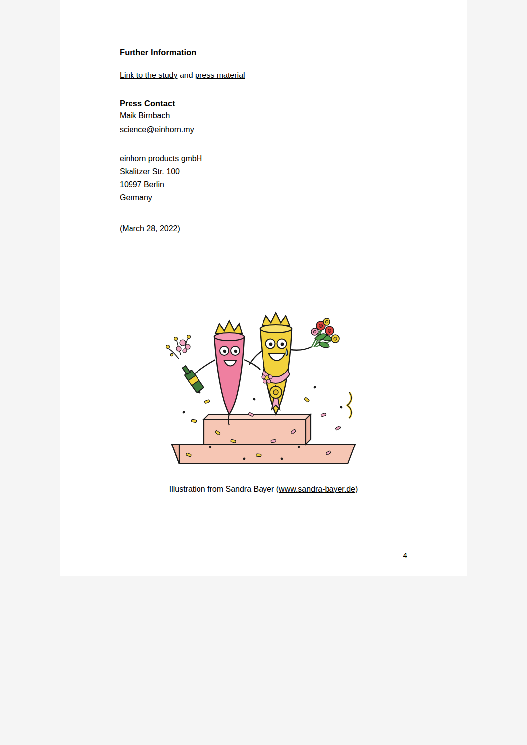Further Information
Link to the study and press material
Press Contact
Maik Birnbach
science@einhorn.my
einhorn products gmbH
Skalitzer Str. 100
10997 Berlin
Germany
(March 28, 2022)
Illustration from Sandra Bayer (www.sandra-bayer.de)
4